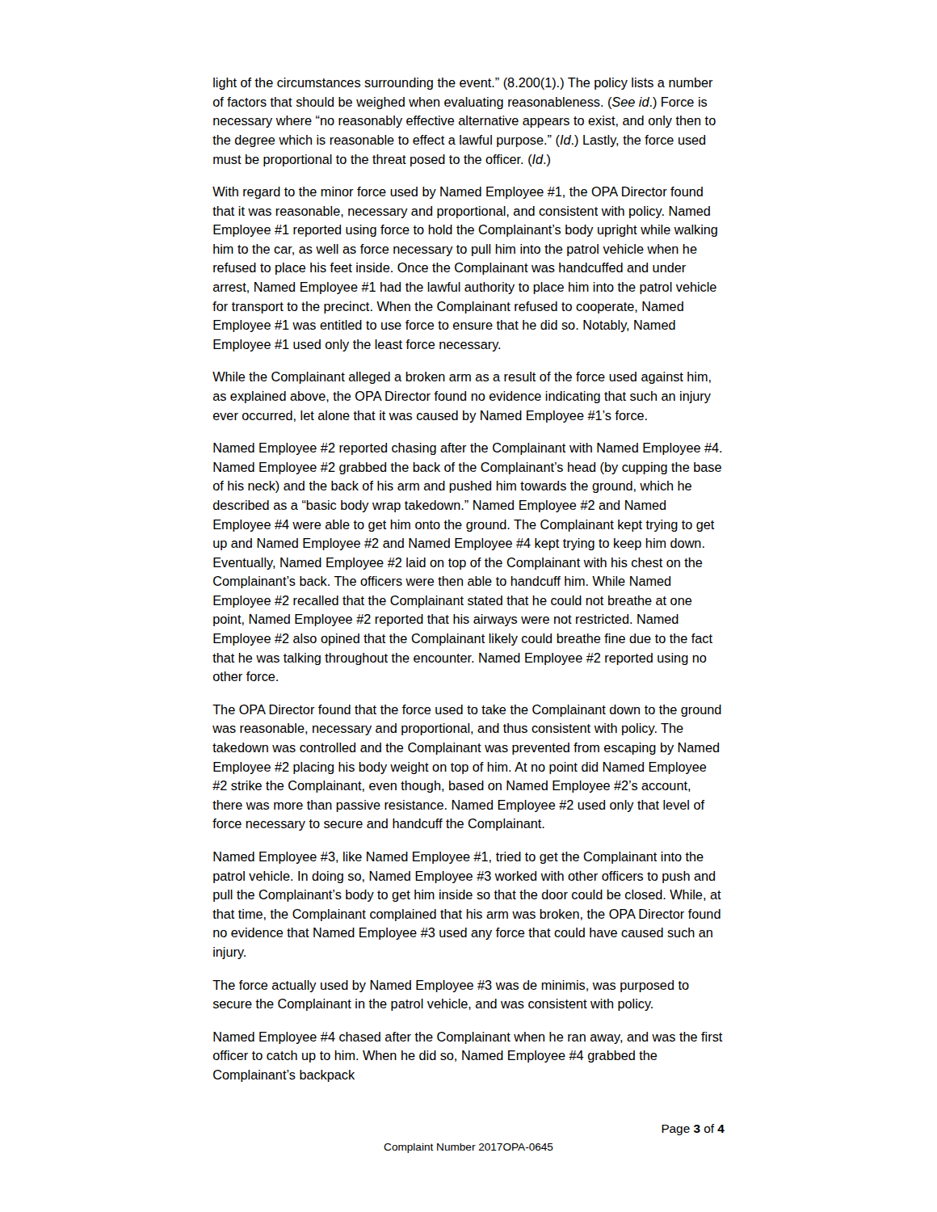light of the circumstances surrounding the event.” (8.200(1).) The policy lists a number of factors that should be weighed when evaluating reasonableness. (See id.) Force is necessary where “no reasonably effective alternative appears to exist, and only then to the degree which is reasonable to effect a lawful purpose.” (Id.) Lastly, the force used must be proportional to the threat posed to the officer. (Id.)
With regard to the minor force used by Named Employee #1, the OPA Director found that it was reasonable, necessary and proportional, and consistent with policy. Named Employee #1 reported using force to hold the Complainant’s body upright while walking him to the car, as well as force necessary to pull him into the patrol vehicle when he refused to place his feet inside. Once the Complainant was handcuffed and under arrest, Named Employee #1 had the lawful authority to place him into the patrol vehicle for transport to the precinct. When the Complainant refused to cooperate, Named Employee #1 was entitled to use force to ensure that he did so. Notably, Named Employee #1 used only the least force necessary.
While the Complainant alleged a broken arm as a result of the force used against him, as explained above, the OPA Director found no evidence indicating that such an injury ever occurred, let alone that it was caused by Named Employee #1’s force.
Named Employee #2 reported chasing after the Complainant with Named Employee #4. Named Employee #2 grabbed the back of the Complainant’s head (by cupping the base of his neck) and the back of his arm and pushed him towards the ground, which he described as a “basic body wrap takedown.” Named Employee #2 and Named Employee #4 were able to get him onto the ground. The Complainant kept trying to get up and Named Employee #2 and Named Employee #4 kept trying to keep him down. Eventually, Named Employee #2 laid on top of the Complainant with his chest on the Complainant’s back. The officers were then able to handcuff him. While Named Employee #2 recalled that the Complainant stated that he could not breathe at one point, Named Employee #2 reported that his airways were not restricted. Named Employee #2 also opined that the Complainant likely could breathe fine due to the fact that he was talking throughout the encounter. Named Employee #2 reported using no other force.
The OPA Director found that the force used to take the Complainant down to the ground was reasonable, necessary and proportional, and thus consistent with policy. The takedown was controlled and the Complainant was prevented from escaping by Named Employee #2 placing his body weight on top of him. At no point did Named Employee #2 strike the Complainant, even though, based on Named Employee #2’s account, there was more than passive resistance. Named Employee #2 used only that level of force necessary to secure and handcuff the Complainant.
Named Employee #3, like Named Employee #1, tried to get the Complainant into the patrol vehicle. In doing so, Named Employee #3 worked with other officers to push and pull the Complainant’s body to get him inside so that the door could be closed. While, at that time, the Complainant complained that his arm was broken, the OPA Director found no evidence that Named Employee #3 used any force that could have caused such an injury.
The force actually used by Named Employee #3 was de minimis, was purposed to secure the Complainant in the patrol vehicle, and was consistent with policy.
Named Employee #4 chased after the Complainant when he ran away, and was the first officer to catch up to him. When he did so, Named Employee #4 grabbed the Complainant’s backpack
Page 3 of 4
Complaint Number 2017OPA-0645